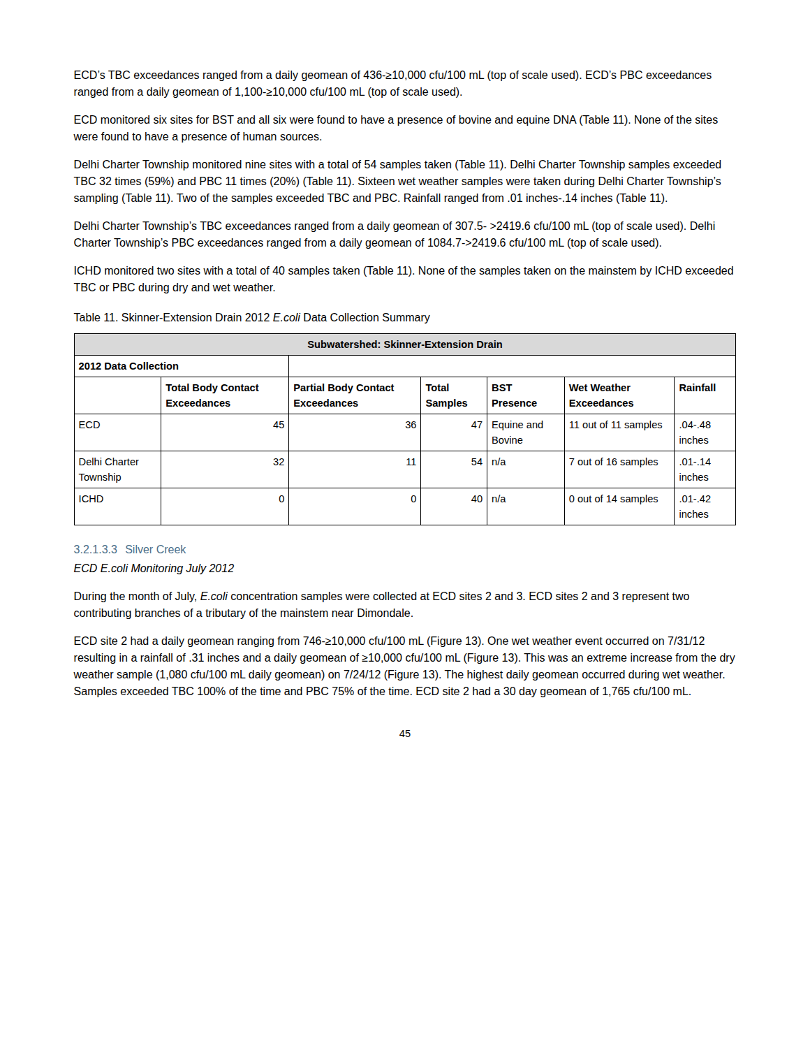ECD’s TBC exceedances ranged from a daily geomean of 436-≥10,000 cfu/100 mL (top of scale used). ECD’s PBC exceedances ranged from a daily geomean of 1,100-≥10,000 cfu/100 mL (top of scale used).
ECD monitored six sites for BST and all six were found to have a presence of bovine and equine DNA (Table 11). None of the sites were found to have a presence of human sources.
Delhi Charter Township monitored nine sites with a total of 54 samples taken (Table 11). Delhi Charter Township samples exceeded TBC 32 times (59%) and PBC 11 times (20%) (Table 11). Sixteen wet weather samples were taken during Delhi Charter Township’s sampling (Table 11). Two of the samples exceeded TBC and PBC. Rainfall ranged from .01 inches-.14 inches (Table 11).
Delhi Charter Township’s TBC exceedances ranged from a daily geomean of 307.5- >2419.6 cfu/100 mL (top of scale used). Delhi Charter Township’s PBC exceedances ranged from a daily geomean of 1084.7->2419.6 cfu/100 mL (top of scale used).
ICHD monitored two sites with a total of 40 samples taken (Table 11). None of the samples taken on the mainstem by ICHD exceeded TBC or PBC during dry and wet weather.
Table 11. Skinner-Extension Drain 2012 E.coli Data Collection Summary
| Subwatershed: Skinner-Extension Drain |
| 2012 Data Collection | |
| | Total Body Contact Exceedances | Partial Body Contact Exceedances | Total Samples | BST Presence | Wet Weather Exceedances | Rainfall |
| ECD | 45 | 36 | 47 | Equine and Bovine | 11 out of 11 samples | .04-.48 inches |
| Delhi Charter Township | 32 | 11 | 54 | n/a | 7 out of 16 samples | .01-.14 inches |
| ICHD | 0 | 0 | 40 | n/a | 0 out of 14 samples | .01-.42 inches |
3.2.1.3.3 Silver Creek
ECD E.coli Monitoring July 2012
During the month of July, E.coli concentration samples were collected at ECD sites 2 and 3. ECD sites 2 and 3 represent two contributing branches of a tributary of the mainstem near Dimondale.
ECD site 2 had a daily geomean ranging from 746-≥10,000 cfu/100 mL (Figure 13). One wet weather event occurred on 7/31/12 resulting in a rainfall of .31 inches and a daily geomean of ≥10,000 cfu/100 mL (Figure 13). This was an extreme increase from the dry weather sample (1,080 cfu/100 mL daily geomean) on 7/24/12 (Figure 13). The highest daily geomean occurred during wet weather. Samples exceeded TBC 100% of the time and PBC 75% of the time. ECD site 2 had a 30 day geomean of 1,765 cfu/100 mL.
45